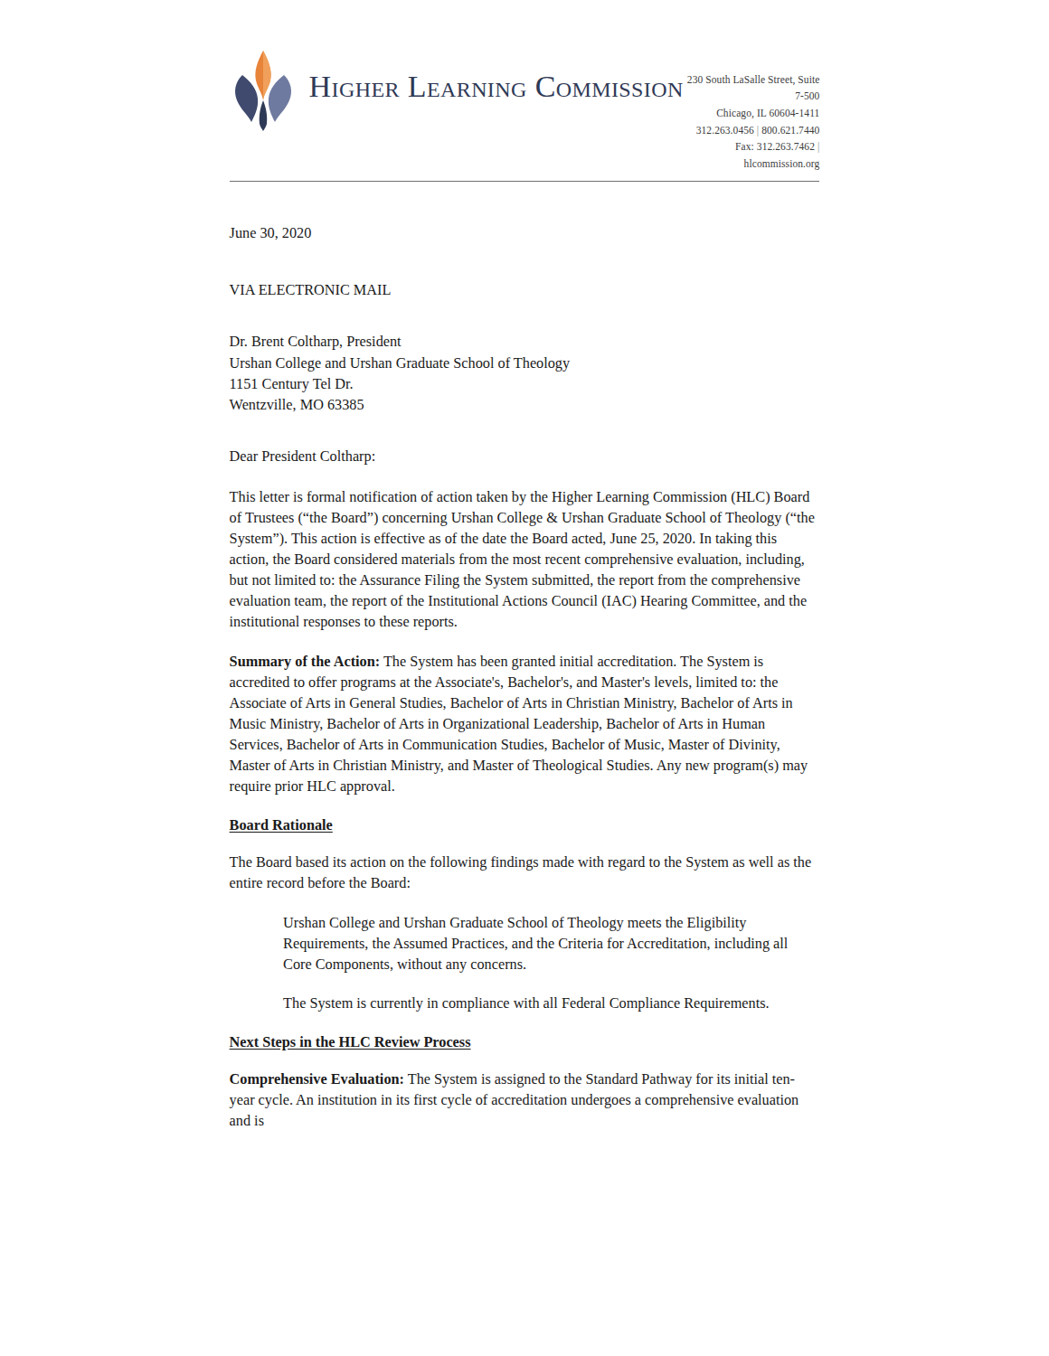Higher Learning Commission
230 South LaSalle Street, Suite 7-500
Chicago, IL 60604-1411
312.263.0456 | 800.621.7440
Fax: 312.263.7462 | hlcommission.org
June 30, 2020
VIA ELECTRONIC MAIL
Dr. Brent Coltharp, President
Urshan College and Urshan Graduate School of Theology
1151 Century Tel Dr.
Wentzville, MO 63385
Dear President Coltharp:
This letter is formal notification of action taken by the Higher Learning Commission (HLC) Board of Trustees (“the Board”) concerning Urshan College & Urshan Graduate School of Theology (“the System”). This action is effective as of the date the Board acted, June 25, 2020. In taking this action, the Board considered materials from the most recent comprehensive evaluation, including, but not limited to: the Assurance Filing the System submitted, the report from the comprehensive evaluation team, the report of the Institutional Actions Council (IAC) Hearing Committee, and the institutional responses to these reports.
Summary of the Action: The System has been granted initial accreditation. The System is accredited to offer programs at the Associate's, Bachelor's, and Master's levels, limited to: the Associate of Arts in General Studies, Bachelor of Arts in Christian Ministry, Bachelor of Arts in Music Ministry, Bachelor of Arts in Organizational Leadership, Bachelor of Arts in Human Services, Bachelor of Arts in Communication Studies, Bachelor of Music, Master of Divinity, Master of Arts in Christian Ministry, and Master of Theological Studies. Any new program(s) may require prior HLC approval.
Board Rationale
The Board based its action on the following findings made with regard to the System as well as the entire record before the Board:
Urshan College and Urshan Graduate School of Theology meets the Eligibility Requirements, the Assumed Practices, and the Criteria for Accreditation, including all Core Components, without any concerns.
The System is currently in compliance with all Federal Compliance Requirements.
Next Steps in the HLC Review Process
Comprehensive Evaluation: The System is assigned to the Standard Pathway for its initial ten-year cycle. An institution in its first cycle of accreditation undergoes a comprehensive evaluation and is